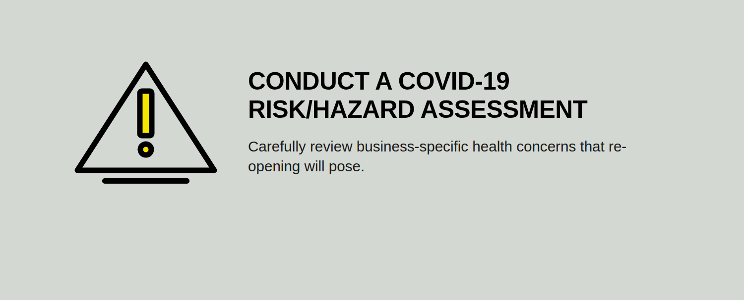Conduct a COVID-19 Risk/Hazard Assessment
Carefully review business-specific health concerns that re-opening will pose.